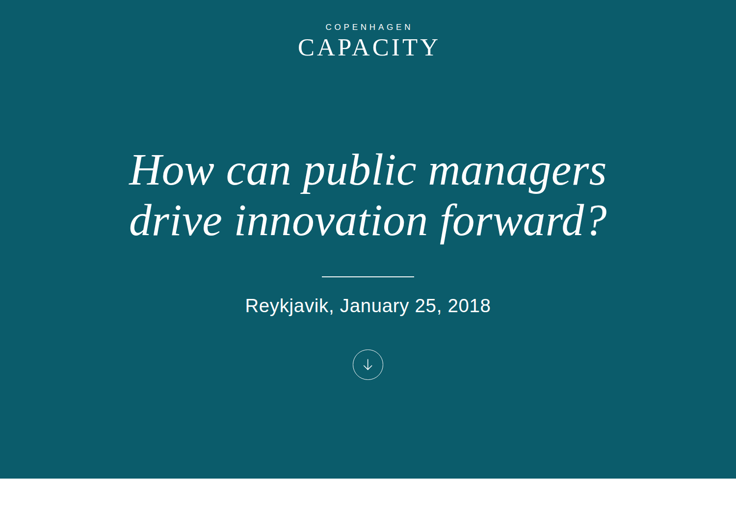COPENHAGEN
CAPACITY
How can public managers drive innovation forward?
Reykjavik, January 25, 2018